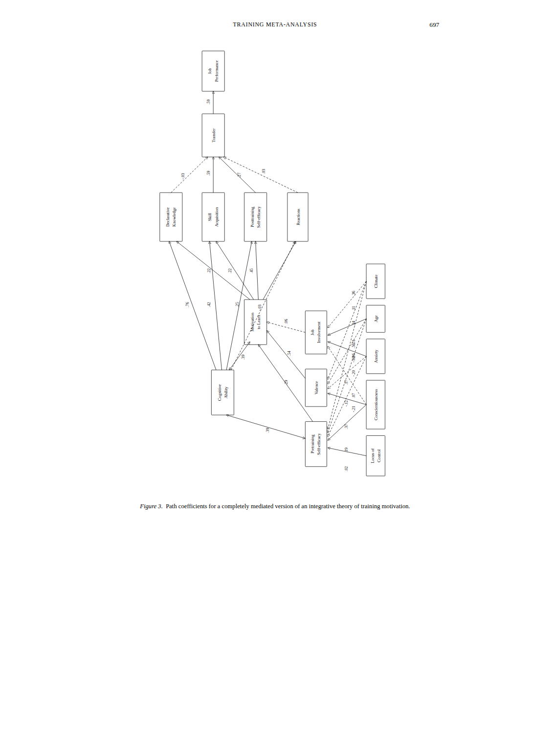TRAINING META-ANALYSIS
697
Locus of Control Conscientiousness Anxiety Age Climate Pretraining Self-efficacy Valence Job Involvement Motivation to Learn Cognitive Ability Declarative Knowledge Skill Acquisition Posttraining Self-efficacy Reactions Transfer Job Performance .19 .37 -.12 .17 .02 .07 -.20 -.02 .56 -.21 .51 .34 .11 .36 -.06 .29 .54 .06 .39 .39 .76 .42 .25 -.03 .22 .22 .45 -.03 .59 .27 .03 .59
Figure 3. Path coefficients for a completely mediated version of an integrative theory of training motivation.